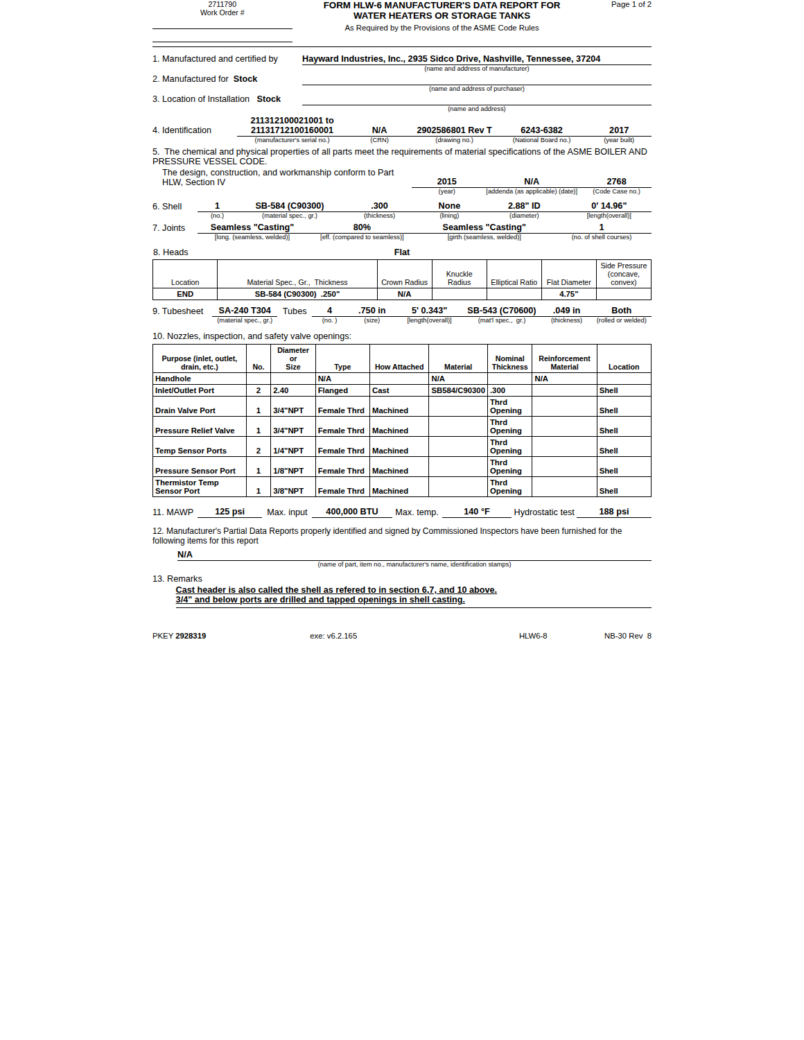2711790
Work Order #
FORM HLW-6 MANUFACTURER'S DATA REPORT FOR
WATER HEATERS OR STORAGE TANKS
As Required by the Provisions of the ASME Code Rules
Page 1 of 2
| 1. Manufactured and certified by | Hayward Industries, Inc., 2935 Sidco Drive, Nashville, Tennessee, 37204 |
| | (name and address of manufacturer) |
| 2. Manufactured for Stock | |
| | (name and address of purchaser) |
| 3. Location of Installation Stock | |
| | (name and address) |
| 4. Identification | 211312100021001 to 21131712100160001 | N/A | 2902586801 Rev T | 6243-6382 | 2017 |
| | (manufacturer's serial no.) | (CRN) | (drawing no.) | (National Board no.) | (year built) |
5. The chemical and physical properties of all parts meet the requirements of material specifications of the ASME BOILER AND PRESSURE VESSEL CODE.
| The design, construction, and workmanship conform to Part HLW, Section IV | 2015 | N/A | 2768 |
| | (year) | [addenda (as applicable) (date)] | (Code Case no.) |
| 6. Shell | 1 | SB-584 (C90300) | .300 | None | 2.88" ID | 0' 14.96" |
| | (no.) | (material spec., gr.) | (thickness) | (lining) | (diameter) | [length(overall)] |
| 7. Joints | Seamless "Casting" | 80% | Seamless "Casting" | 1 |
| | [long. (seamless, welded)] | [eff. (compared to seamless)] | [girth (seamless, welded)] | (no. of shell courses) |
| 8. Heads | Flat | |
| Location | Material Spec., Gr., Thickness | Crown Radius | Knuckle Radius | Elliptical Ratio | Flat Diameter | Side Pressure (concave, convex) |
| --- | --- | --- | --- | --- | --- | --- |
| END | SB-584 (C90300) .250" | N/A | | | 4.75" | |
| 9. Tubesheet | SA-240 T304 | Tubes | 4 | .750 in | 5' 0.343" | SB-543 (C70600) | .049 in | Both |
| | (material spec., gr.) | | (no. ) | (size) | [length(overall)] | (mat'l spec., gr.) | (thickness) | (rolled or welded) |
10. Nozzles, inspection, and safety valve openings:
| Purpose (inlet, outlet, drain, etc.) | No. | Diameter or Size | Type | How Attached | Material | Nominal Thickness | Reinforcement Material | Location |
| --- | --- | --- | --- | --- | --- | --- | --- | --- |
| Handhole | | | N/A | | N/A | | N/A | |
| Inlet/Outlet Port | 2 | 2.40 | Flanged | Cast | SB584/C90300 | .300 | | Shell |
| Drain Valve Port | 1 | 3/4"NPT | Female Thrd | Machined | | Thrd Opening | | Shell |
| Pressure Relief Valve | 1 | 3/4"NPT | Female Thrd | Machined | | Thrd Opening | | Shell |
| Temp Sensor Ports | 2 | 1/4"NPT | Female Thrd | Machined | | Thrd Opening | | Shell |
| Pressure Sensor Port | 1 | 1/8"NPT | Female Thrd | Machined | | Thrd Opening | | Shell |
| Thermistor Temp Sensor Port | 1 | 3/8"NPT | Female Thrd | Machined | | Thrd Opening | | Shell |
| 11. MAWP | 125 psi | Max. input | 400,000 BTU | Max. temp. | 140 °F | Hydrostatic test | 188 psi |
12. Manufacturer's Partial Data Reports properly identified and signed by Commissioned Inspectors have been furnished for the following items for this report
| | N/A |
| | (name of part, item no., manufacturer's name, identification stamps) |
13. Remarks
Cast header is also called the shell as refered to in section 6,7, and 10 above.
3/4" and below ports are drilled and tapped openings in shell casting.
PKEY 2928319
exe: v6.2.165
HLW6-8
NB-30 Rev 8